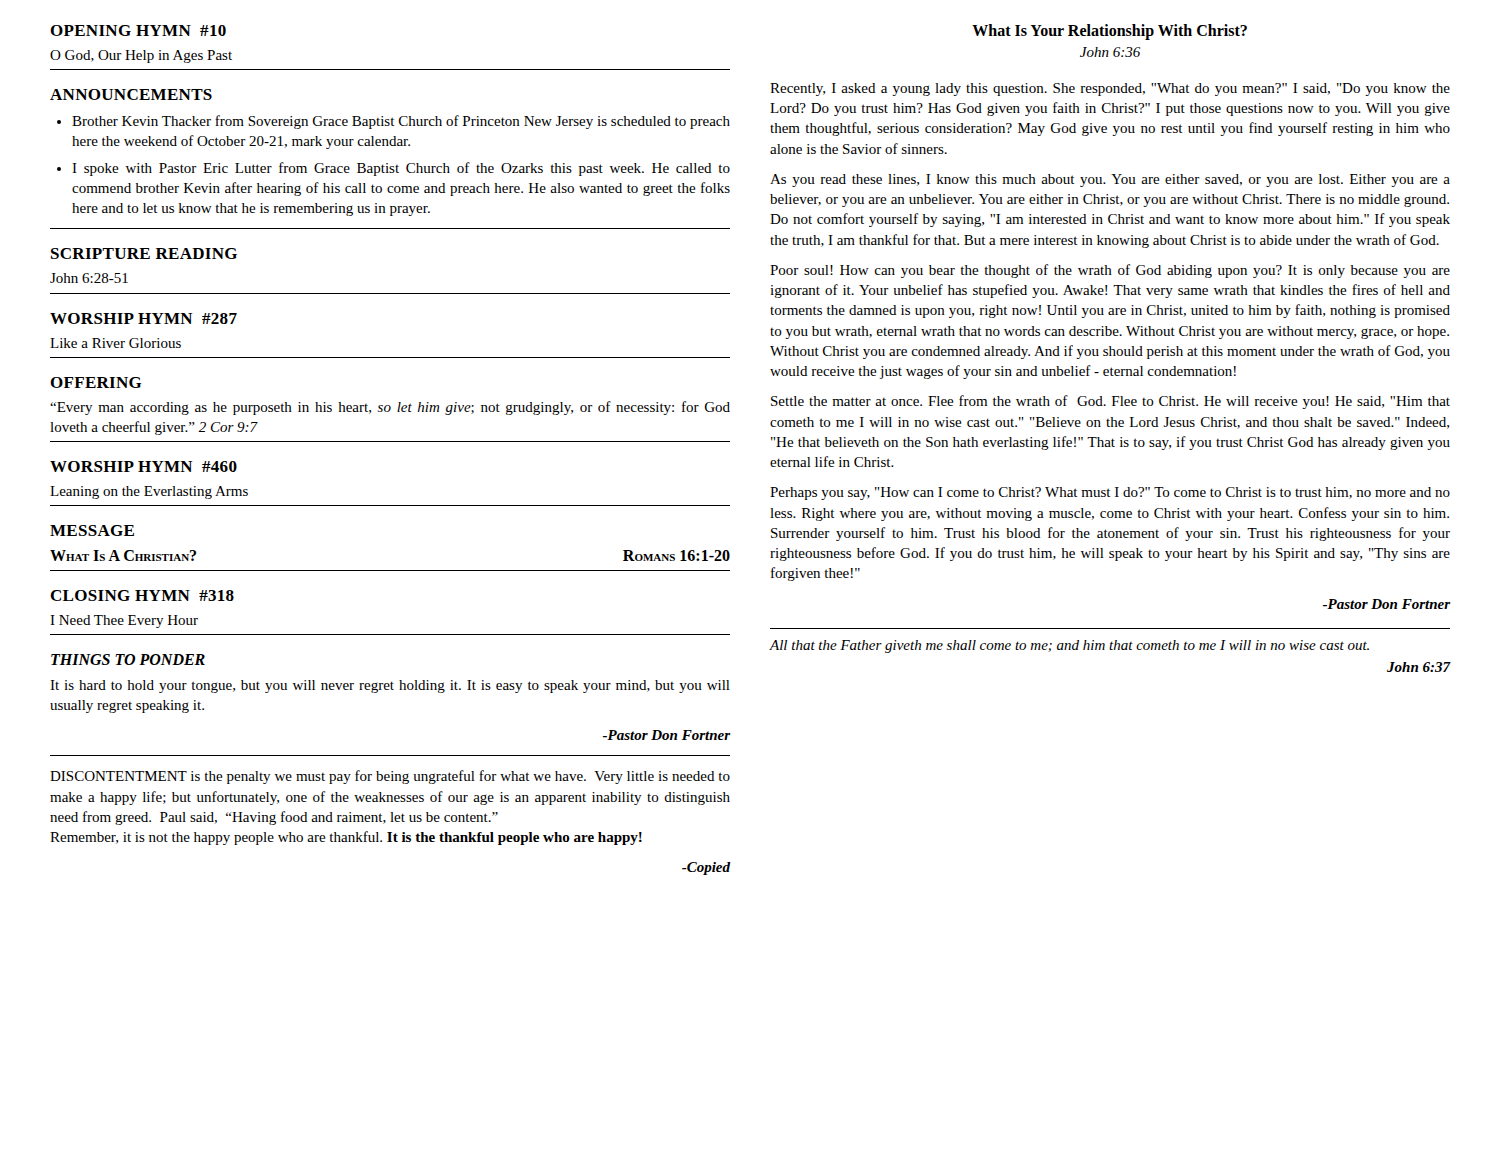OPENING HYMN #10
O God, Our Help in Ages Past
ANNOUNCEMENTS
Brother Kevin Thacker from Sovereign Grace Baptist Church of Princeton New Jersey is scheduled to preach here the weekend of October 20-21, mark your calendar.
I spoke with Pastor Eric Lutter from Grace Baptist Church of the Ozarks this past week. He called to commend brother Kevin after hearing of his call to come and preach here. He also wanted to greet the folks here and to let us know that he is remembering us in prayer.
SCRIPTURE READING
John 6:28-51
WORSHIP HYMN #287
Like a River Glorious
OFFERING
“Every man according as he purposeth in his heart, so let him give; not grudgingly, or of necessity: for God loveth a cheerful giver.” 2 Cor 9:7
WORSHIP HYMN #460
Leaning on the Everlasting Arms
MESSAGE
What Is A Christian? Romans 16:1-20
CLOSING HYMN #318
I Need Thee Every Hour
THINGS TO PONDER
It is hard to hold your tongue, but you will never regret holding it. It is easy to speak your mind, but you will usually regret speaking it.
-Pastor Don Fortner
DISCONTENTMENT is the penalty we must pay for being ungrateful for what we have. Very little is needed to make a happy life; but unfortunately, one of the weaknesses of our age is an apparent inability to distinguish need from greed. Paul said, “Having food and raiment, let us be content.”
Remember, it is not the happy people who are thankful. It is the thankful people who are happy!
-Copied
What Is Your Relationship With Christ?
John 6:36
Recently, I asked a young lady this question. She responded, "What do you mean?" I said, "Do you know the Lord? Do you trust him? Has God given you faith in Christ?" I put those questions now to you. Will you give them thoughtful, serious consideration? May God give you no rest until you find yourself resting in him who alone is the Savior of sinners.
As you read these lines, I know this much about you. You are either saved, or you are lost. Either you are a believer, or you are an unbeliever. You are either in Christ, or you are without Christ. There is no middle ground. Do not comfort yourself by saying, "I am interested in Christ and want to know more about him." If you speak the truth, I am thankful for that. But a mere interest in knowing about Christ is to abide under the wrath of God.
Poor soul! How can you bear the thought of the wrath of God abiding upon you? It is only because you are ignorant of it. Your unbelief has stupefied you. Awake! That very same wrath that kindles the fires of hell and torments the damned is upon you, right now! Until you are in Christ, united to him by faith, nothing is promised to you but wrath, eternal wrath that no words can describe. Without Christ you are without mercy, grace, or hope. Without Christ you are condemned already. And if you should perish at this moment under the wrath of God, you would receive the just wages of your sin and unbelief - eternal condemnation!
Settle the matter at once. Flee from the wrath of God. Flee to Christ. He will receive you! He said, "Him that cometh to me I will in no wise cast out." "Believe on the Lord Jesus Christ, and thou shalt be saved." Indeed, "He that believeth on the Son hath everlasting life!" That is to say, if you trust Christ God has already given you eternal life in Christ.
Perhaps you say, "How can I come to Christ? What must I do?" To come to Christ is to trust him, no more and no less. Right where you are, without moving a muscle, come to Christ with your heart. Confess your sin to him. Surrender yourself to him. Trust his blood for the atonement of your sin. Trust his righteousness for your righteousness before God. If you do trust him, he will speak to your heart by his Spirit and say, "Thy sins are forgiven thee!"
-Pastor Don Fortner
All that the Father giveth me shall come to me; and him that cometh to me I will in no wise cast out.
John 6:37